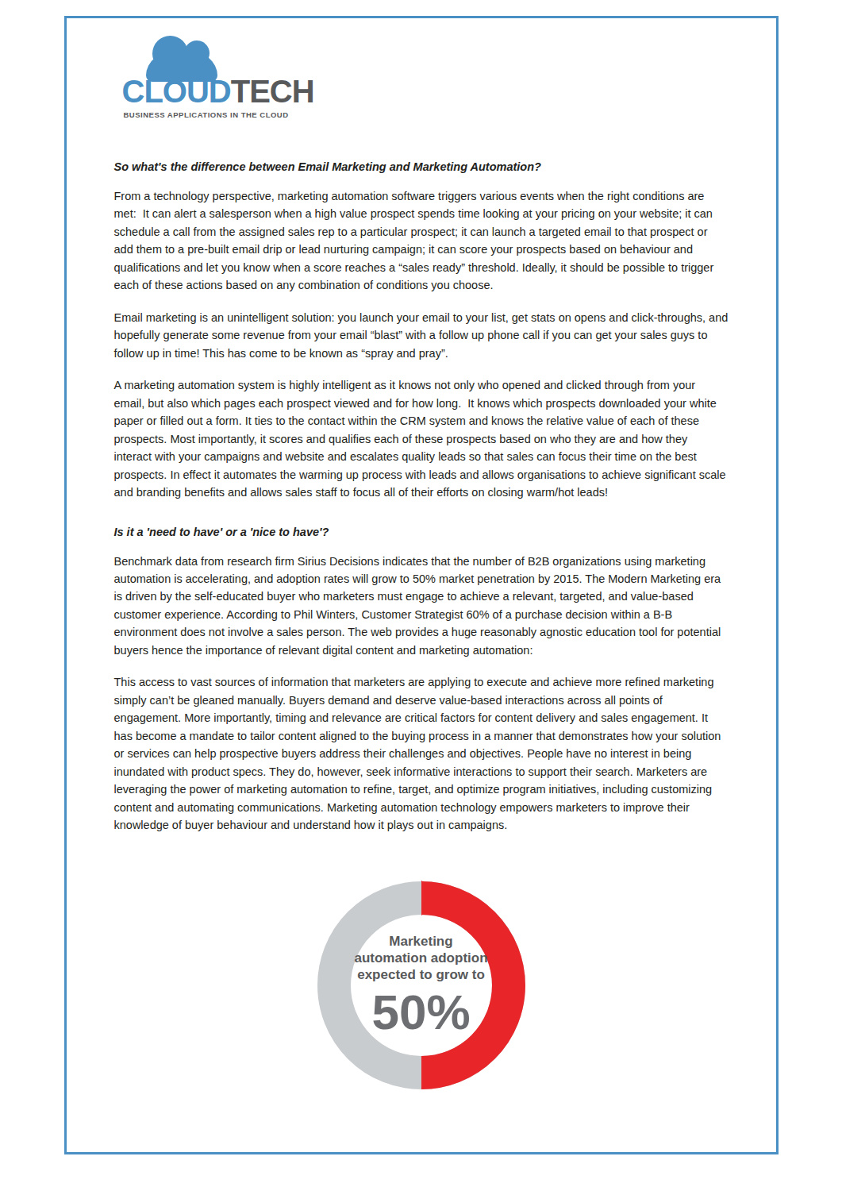CLOUD TECH
BUSINESS APPLICATIONS IN THE CLOUD
So what's the difference between Email Marketing and Marketing Automation?
From a technology perspective, marketing automation software triggers various events when the right conditions are met: It can alert a salesperson when a high value prospect spends time looking at your pricing on your website; it can schedule a call from the assigned sales rep to a particular prospect; it can launch a targeted email to that prospect or add them to a pre-built email drip or lead nurturing campaign; it can score your prospects based on behaviour and qualifications and let you know when a score reaches a “sales ready” threshold. Ideally, it should be possible to trigger each of these actions based on any combination of conditions you choose.
Email marketing is an unintelligent solution: you launch your email to your list, get stats on opens and click-throughs, and hopefully generate some revenue from your email “blast” with a follow up phone call if you can get your sales guys to follow up in time! This has come to be known as “spray and pray”.
A marketing automation system is highly intelligent as it knows not only who opened and clicked through from your email, but also which pages each prospect viewed and for how long. It knows which prospects downloaded your white paper or filled out a form. It ties to the contact within the CRM system and knows the relative value of each of these prospects. Most importantly, it scores and qualifies each of these prospects based on who they are and how they interact with your campaigns and website and escalates quality leads so that sales can focus their time on the best prospects. In effect it automates the warming up process with leads and allows organisations to achieve significant scale and branding benefits and allows sales staff to focus all of their efforts on closing warm/hot leads!
Is it a 'need to have' or a 'nice to have'?
Benchmark data from research firm Sirius Decisions indicates that the number of B2B organizations using marketing automation is accelerating, and adoption rates will grow to 50% market penetration by 2015. The Modern Marketing era is driven by the self-educated buyer who marketers must engage to achieve a relevant, targeted, and value-based customer experience. According to Phil Winters, Customer Strategist 60% of a purchase decision within a B-B environment does not involve a sales person. The web provides a huge reasonably agnostic education tool for potential buyers hence the importance of relevant digital content and marketing automation:
This access to vast sources of information that marketers are applying to execute and achieve more refined marketing simply can’t be gleaned manually. Buyers demand and deserve value-based interactions across all points of engagement. More importantly, timing and relevance are critical factors for content delivery and sales engagement. It has become a mandate to tailor content aligned to the buying process in a manner that demonstrates how your solution or services can help prospective buyers address their challenges and objectives. People have no interest in being inundated with product specs. They do, however, seek informative interactions to support their search. Marketers are leveraging the power of marketing automation to refine, target, and optimize program initiatives, including customizing content and automating communications. Marketing automation technology empowers marketers to improve their knowledge of buyer behaviour and understand how it plays out in campaigns.
Marketing
automation adoption
expected to grow to
50%